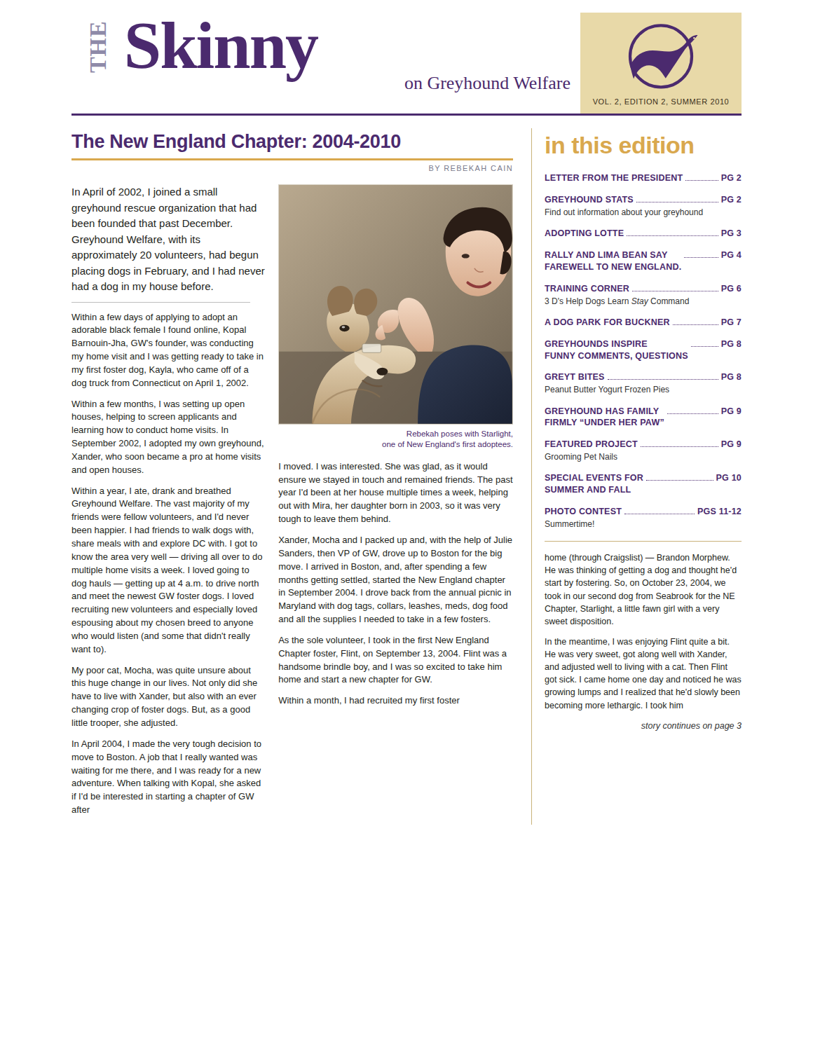THE Skinny
on Greyhound Welfare
VOL. 2, EDITION 2, SUMMER 2010
The New England Chapter: 2004-2010
BY REBEKAH CAIN
In April of 2002, I joined a small greyhound rescue organization that had been founded that past December. Greyhound Welfare, with its approximately 20 volunteers, had begun placing dogs in February, and I had never had a dog in my house before.
Within a few days of applying to adopt an adorable black female I found online, Kopal Barnouin-Jha, GW's founder, was conducting my home visit and I was getting ready to take in my first foster dog, Kayla, who came off of a dog truck from Connecticut on April 1, 2002.
Within a few months, I was setting up open houses, helping to screen applicants and learning how to conduct home visits. In September 2002, I adopted my own greyhound, Xander, who soon became a pro at home visits and open houses.
Within a year, I ate, drank and breathed Greyhound Welfare. The vast majority of my friends were fellow volunteers, and I'd never been happier. I had friends to walk dogs with, share meals with and explore DC with. I got to know the area very well — driving all over to do multiple home visits a week. I loved going to dog hauls — getting up at 4 a.m. to drive north and meet the newest GW foster dogs. I loved recruiting new volunteers and especially loved espousing about my chosen breed to anyone who would listen (and some that didn't really want to).
My poor cat, Mocha, was quite unsure about this huge change in our lives. Not only did she have to live with Xander, but also with an ever changing crop of foster dogs. But, as a good little trooper, she adjusted.
In April 2004, I made the very tough decision to move to Boston. A job that I really wanted was waiting for me there, and I was ready for a new adventure. When talking with Kopal, she asked if I'd be interested in starting a chapter of GW after
Rebekah poses with Starlight,
one of New England's first adoptees.
I moved. I was interested. She was glad, as it would ensure we stayed in touch and remained friends. The past year I'd been at her house multiple times a week, helping out with Mira, her daughter born in 2003, so it was very tough to leave them behind.
Xander, Mocha and I packed up and, with the help of Julie Sanders, then VP of GW, drove up to Boston for the big move. I arrived in Boston, and, after spending a few months getting settled, started the New England chapter in September 2004. I drove back from the annual picnic in Maryland with dog tags, collars, leashes, meds, dog food and all the supplies I needed to take in a few fosters.
As the sole volunteer, I took in the first New England Chapter foster, Flint, on September 13, 2004. Flint was a handsome brindle boy, and I was so excited to take him home and start a new chapter for GW.
Within a month, I had recruited my first foster
in this edition
LETTER FROM THE PRESIDENT PG 2
GREYHOUND STATS PG 2
Find out information about your greyhound
ADOPTING LOTTE PG 3
RALLY AND LIMA BEAN SAY
FAREWELL TO NEW ENGLAND. PG 4
TRAINING CORNER PG 6
3 D's Help Dogs Learn Stay Command
A DOG PARK FOR BUCKNER PG 7
GREYHOUNDS INSPIRE
FUNNY COMMENTS, QUESTIONS PG 8
GREYT BITES PG 8
Peanut Butter Yogurt Frozen Pies
GREYHOUND HAS FAMILY
FIRMLY “UNDER HER PAW” PG 9
FEATURED PROJECT PG 9
Grooming Pet Nails
SPECIAL EVENTS FOR
SUMMER AND FALL PG 10
PHOTO CONTEST PGS 11-12
Summertime!
home (through Craigslist) — Brandon Morphew. He was thinking of getting a dog and thought he'd start by fostering. So, on October 23, 2004, we took in our second dog from Seabrook for the NE Chapter, Starlight, a little fawn girl with a very sweet disposition.
In the meantime, I was enjoying Flint quite a bit. He was very sweet, got along well with Xander, and adjusted well to living with a cat. Then Flint got sick. I came home one day and noticed he was growing lumps and I realized that he'd slowly been becoming more lethargic. I took him
story continues on page 3